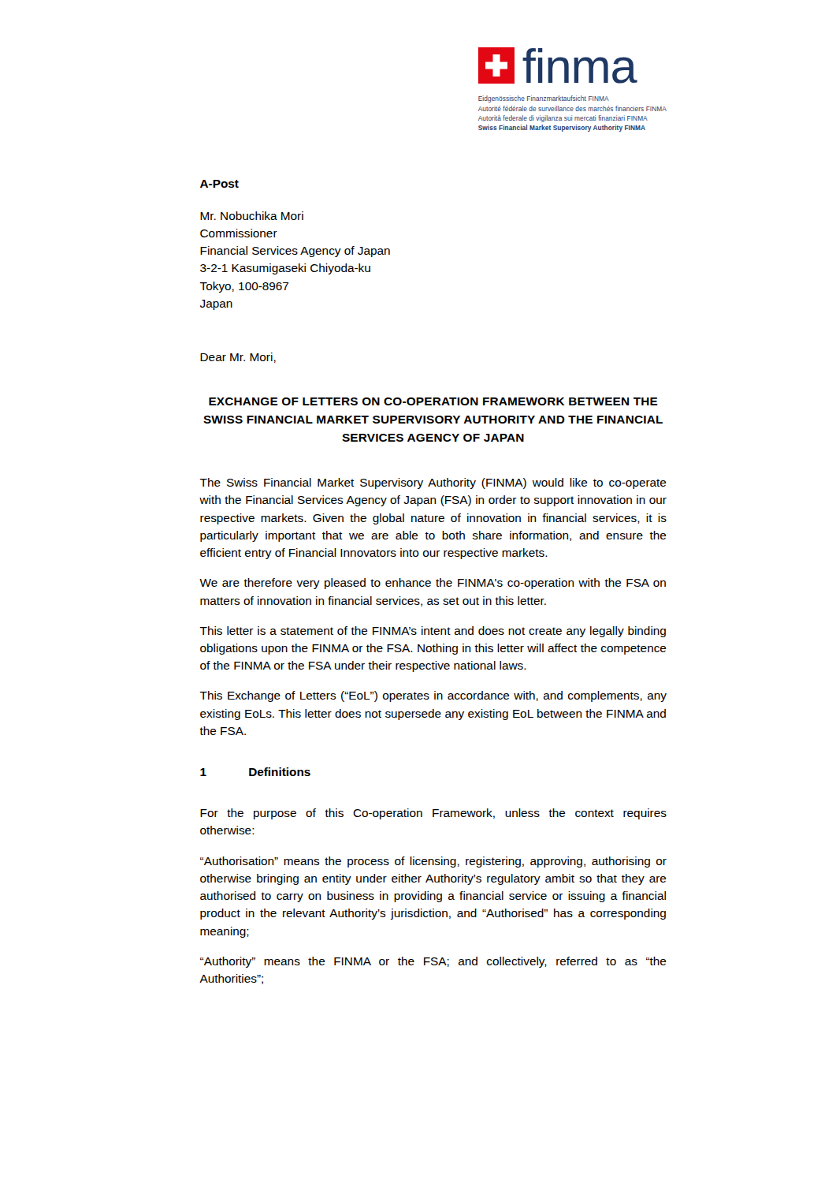finma
Eidgenössische Finanzmarktaufsicht FINMA
Autorité fédérale de surveillance des marchés financiers FINMA
Autorità federale di vigilanza sui mercati finanziari FINMA
Swiss Financial Market Supervisory Authority FINMA
A-Post
Mr. Nobuchika Mori
Commissioner
Financial Services Agency of Japan
3-2-1 Kasumigaseki Chiyoda-ku
Tokyo, 100-8967
Japan
Dear Mr. Mori,
Exchange of letters on co-operation framework between the Swiss Financial Market Supervisory Authority and the Financial Services Agency of Japan
The Swiss Financial Market Supervisory Authority (FINMA) would like to co-operate with the Financial Services Agency of Japan (FSA) in order to support innovation in our respective markets. Given the global nature of innovation in financial services, it is particularly important that we are able to both share information, and ensure the efficient entry of Financial Innovators into our respective markets.
We are therefore very pleased to enhance the FINMA's co-operation with the FSA on matters of innovation in financial services, as set out in this letter.
This letter is a statement of the FINMA’s intent and does not create any legally binding obligations upon the FINMA or the FSA. Nothing in this letter will affect the competence of the FINMA or the FSA under their respective national laws.
This Exchange of Letters (“EoL”) operates in accordance with, and complements, any existing EoLs. This letter does not supersede any existing EoL between the FINMA and the FSA.
1 Definitions
For the purpose of this Co-operation Framework, unless the context requires otherwise:
“Authorisation” means the process of licensing, registering, approving, authorising or otherwise bringing an entity under either Authority’s regulatory ambit so that they are authorised to carry on business in providing a financial service or issuing a financial product in the relevant Authority’s jurisdiction, and “Authorised” has a corresponding meaning;
“Authority” means the FINMA or the FSA; and collectively, referred to as “the Authorities”;